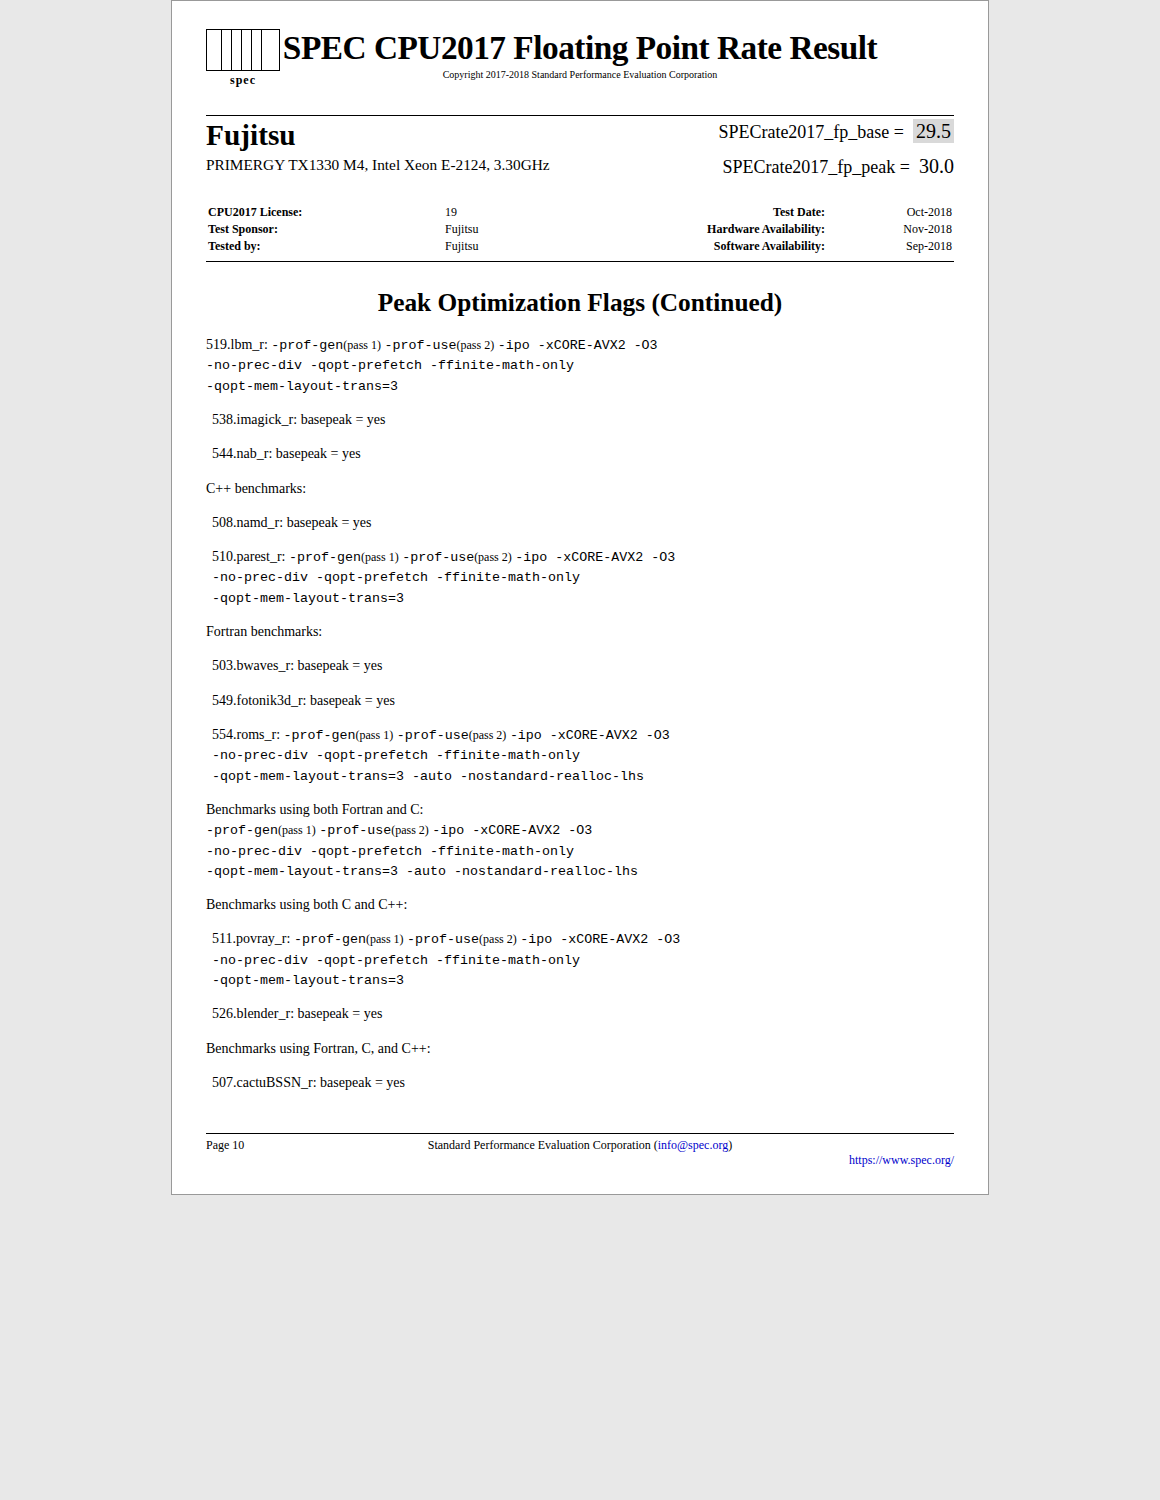spec
SPEC CPU2017 Floating Point Rate Result
Copyright 2017-2018 Standard Performance Evaluation Corporation
SPECrate2017_fp_base = 29.5
SPECrate2017_fp_peak = 30.0
Fujitsu
PRIMERGY TX1330 M4, Intel Xeon E-2124, 3.30GHz
| CPU2017 License: | 19 | Test Date: | Oct-2018 |
| Test Sponsor: | Fujitsu | Hardware Availability: | Nov-2018 |
| Tested by: | Fujitsu | Software Availability: | Sep-2018 |
Peak Optimization Flags (Continued)
519.lbm_r: -prof-gen(pass 1) -prof-use(pass 2) -ipo -xCORE-AVX2 -O3
-no-prec-div -qopt-prefetch -ffinite-math-only
-qopt-mem-layout-trans=3
538.imagick_r: basepeak = yes
544.nab_r: basepeak = yes
C++ benchmarks:
508.namd_r: basepeak = yes
510.parest_r: -prof-gen(pass 1) -prof-use(pass 2) -ipo -xCORE-AVX2 -O3
-no-prec-div -qopt-prefetch -ffinite-math-only
-qopt-mem-layout-trans=3
Fortran benchmarks:
503.bwaves_r: basepeak = yes
549.fotonik3d_r: basepeak = yes
554.roms_r: -prof-gen(pass 1) -prof-use(pass 2) -ipo -xCORE-AVX2 -O3
-no-prec-div -qopt-prefetch -ffinite-math-only
-qopt-mem-layout-trans=3 -auto -nostandard-realloc-lhs
Benchmarks using both Fortran and C:
-prof-gen(pass 1) -prof-use(pass 2) -ipo -xCORE-AVX2 -O3
-no-prec-div -qopt-prefetch -ffinite-math-only
-qopt-mem-layout-trans=3 -auto -nostandard-realloc-lhs
Benchmarks using both C and C++:
511.povray_r: -prof-gen(pass 1) -prof-use(pass 2) -ipo -xCORE-AVX2 -O3
-no-prec-div -qopt-prefetch -ffinite-math-only
-qopt-mem-layout-trans=3
526.blender_r: basepeak = yes
Benchmarks using Fortran, C, and C++:
507.cactuBSSN_r: basepeak = yes
Page 10
Standard Performance Evaluation Corporation (info@spec.org)
https://www.spec.org/